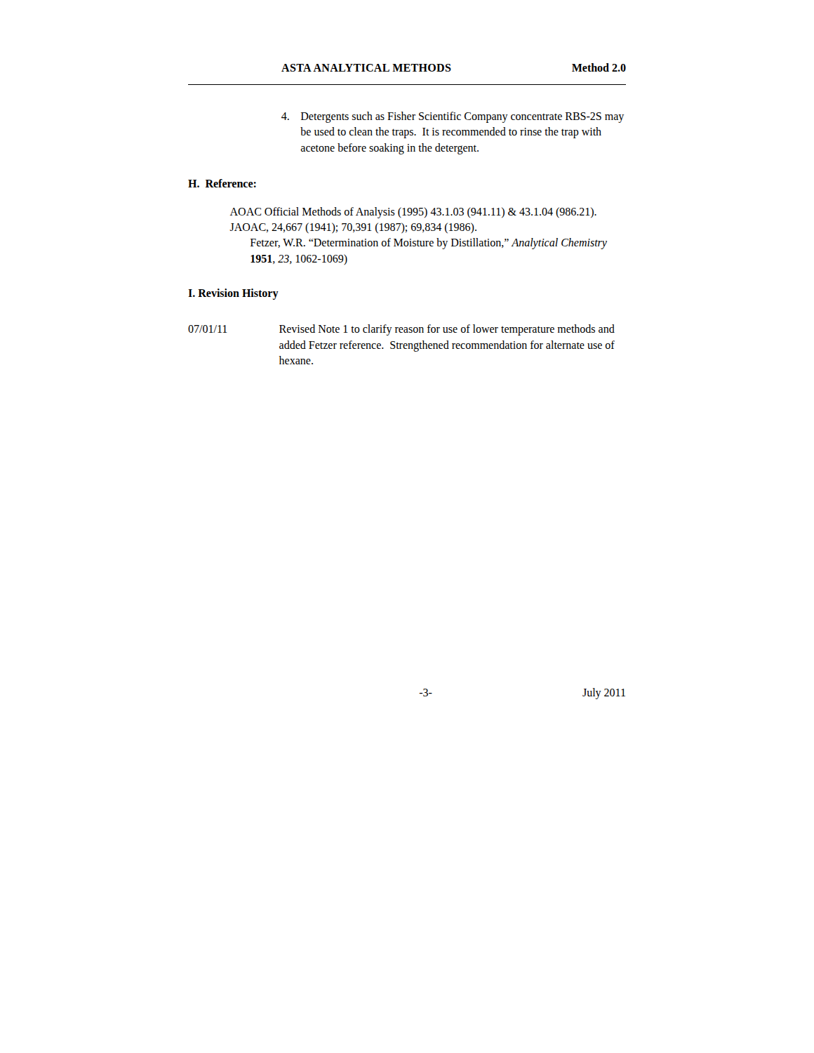ASTA ANALYTICAL METHODS Method 2.0
Detergents such as Fisher Scientific Company concentrate RBS-2S may be used to clean the traps. It is recommended to rinse the trap with acetone before soaking in the detergent.
H. Reference:
AOAC Official Methods of Analysis (1995) 43.1.03 (941.11) & 43.1.04 (986.21).
JAOAC, 24,667 (1941); 70,391 (1987); 69,834 (1986).
Fetzer, W.R. “Determination of Moisture by Distillation,” Analytical Chemistry 1951, 23, 1062-1069)
I. Revision History
07/01/11
Revised Note 1 to clarify reason for use of lower temperature methods and added Fetzer reference. Strengthened recommendation for alternate use of hexane.
-3- July 2011